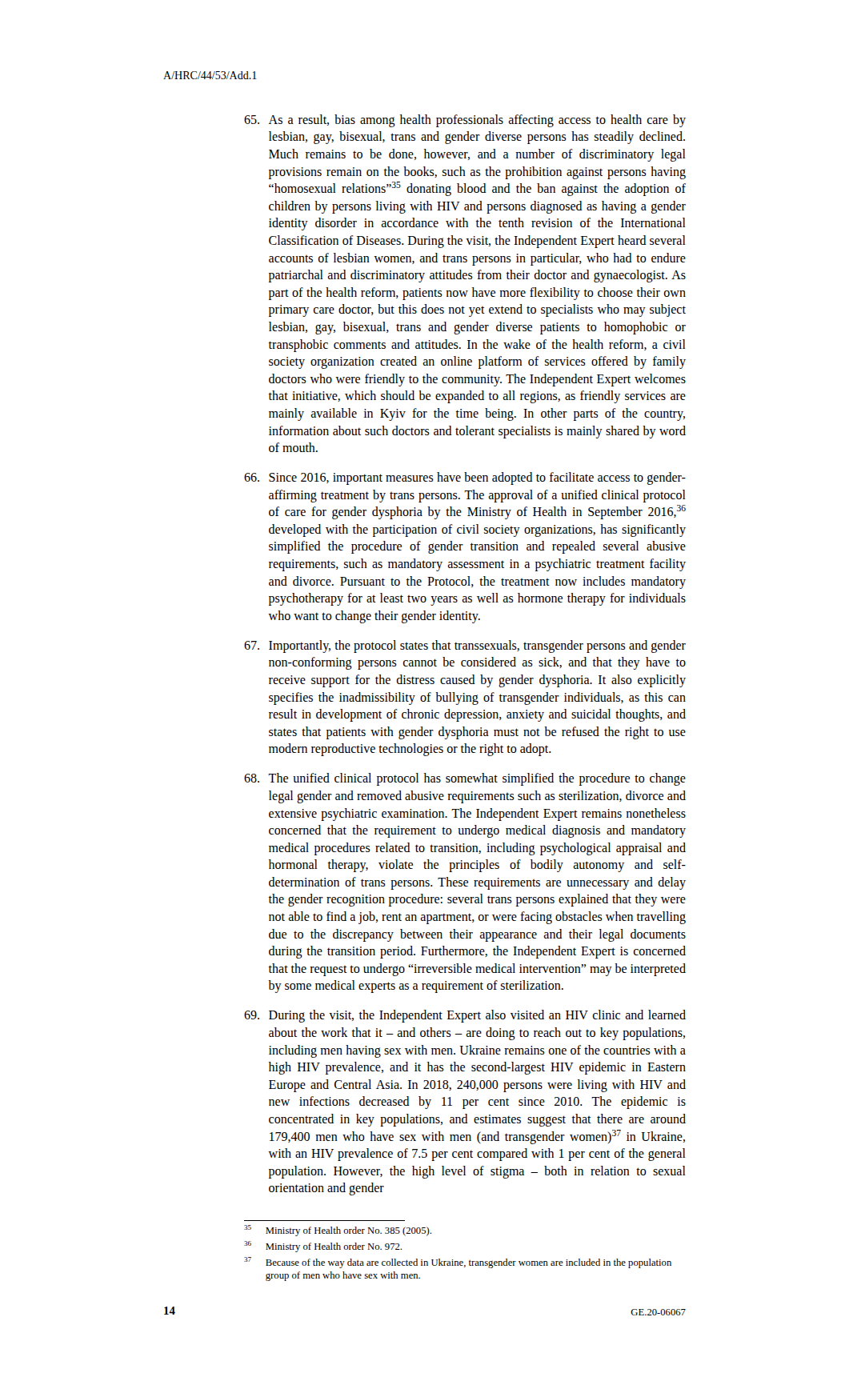A/HRC/44/53/Add.1
65. As a result, bias among health professionals affecting access to health care by lesbian, gay, bisexual, trans and gender diverse persons has steadily declined. Much remains to be done, however, and a number of discriminatory legal provisions remain on the books, such as the prohibition against persons having “homosexual relations”35 donating blood and the ban against the adoption of children by persons living with HIV and persons diagnosed as having a gender identity disorder in accordance with the tenth revision of the International Classification of Diseases. During the visit, the Independent Expert heard several accounts of lesbian women, and trans persons in particular, who had to endure patriarchal and discriminatory attitudes from their doctor and gynaecologist. As part of the health reform, patients now have more flexibility to choose their own primary care doctor, but this does not yet extend to specialists who may subject lesbian, gay, bisexual, trans and gender diverse patients to homophobic or transphobic comments and attitudes. In the wake of the health reform, a civil society organization created an online platform of services offered by family doctors who were friendly to the community. The Independent Expert welcomes that initiative, which should be expanded to all regions, as friendly services are mainly available in Kyiv for the time being. In other parts of the country, information about such doctors and tolerant specialists is mainly shared by word of mouth.
66. Since 2016, important measures have been adopted to facilitate access to gender-affirming treatment by trans persons. The approval of a unified clinical protocol of care for gender dysphoria by the Ministry of Health in September 2016,36 developed with the participation of civil society organizations, has significantly simplified the procedure of gender transition and repealed several abusive requirements, such as mandatory assessment in a psychiatric treatment facility and divorce. Pursuant to the Protocol, the treatment now includes mandatory psychotherapy for at least two years as well as hormone therapy for individuals who want to change their gender identity.
67. Importantly, the protocol states that transsexuals, transgender persons and gender non-conforming persons cannot be considered as sick, and that they have to receive support for the distress caused by gender dysphoria. It also explicitly specifies the inadmissibility of bullying of transgender individuals, as this can result in development of chronic depression, anxiety and suicidal thoughts, and states that patients with gender dysphoria must not be refused the right to use modern reproductive technologies or the right to adopt.
68. The unified clinical protocol has somewhat simplified the procedure to change legal gender and removed abusive requirements such as sterilization, divorce and extensive psychiatric examination. The Independent Expert remains nonetheless concerned that the requirement to undergo medical diagnosis and mandatory medical procedures related to transition, including psychological appraisal and hormonal therapy, violate the principles of bodily autonomy and self-determination of trans persons. These requirements are unnecessary and delay the gender recognition procedure: several trans persons explained that they were not able to find a job, rent an apartment, or were facing obstacles when travelling due to the discrepancy between their appearance and their legal documents during the transition period. Furthermore, the Independent Expert is concerned that the request to undergo “irreversible medical intervention” may be interpreted by some medical experts as a requirement of sterilization.
69. During the visit, the Independent Expert also visited an HIV clinic and learned about the work that it – and others – are doing to reach out to key populations, including men having sex with men. Ukraine remains one of the countries with a high HIV prevalence, and it has the second-largest HIV epidemic in Eastern Europe and Central Asia. In 2018, 240,000 persons were living with HIV and new infections decreased by 11 per cent since 2010. The epidemic is concentrated in key populations, and estimates suggest that there are around 179,400 men who have sex with men (and transgender women)37 in Ukraine, with an HIV prevalence of 7.5 per cent compared with 1 per cent of the general population. However, the high level of stigma – both in relation to sexual orientation and gender
35 Ministry of Health order No. 385 (2005).
36 Ministry of Health order No. 972.
37 Because of the way data are collected in Ukraine, transgender women are included in the population group of men who have sex with men.
14
GE.20-06067